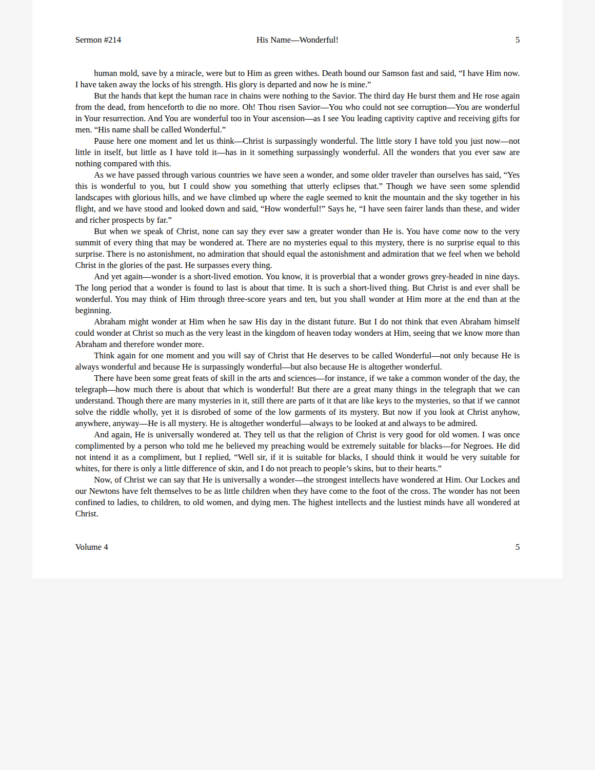Sermon #214
His Name—Wonderful!
5
human mold, save by a miracle, were but to Him as green withes. Death bound our Samson fast and said, “I have Him now. I have taken away the locks of his strength. His glory is departed and now he is mine.”
But the hands that kept the human race in chains were nothing to the Savior. The third day He burst them and He rose again from the dead, from henceforth to die no more. Oh! Thou risen Savior—You who could not see corruption—You are wonderful in Your resurrection. And You are wonderful too in Your ascension—as I see You leading captivity captive and receiving gifts for men. “His name shall be called Wonderful.”
Pause here one moment and let us think—Christ is surpassingly wonderful. The little story I have told you just now—not little in itself, but little as I have told it—has in it something surpassingly wonderful. All the wonders that you ever saw are nothing compared with this.
As we have passed through various countries we have seen a wonder, and some older traveler than ourselves has said, “Yes this is wonderful to you, but I could show you something that utterly eclipses that.” Though we have seen some splendid landscapes with glorious hills, and we have climbed up where the eagle seemed to knit the mountain and the sky together in his flight, and we have stood and looked down and said, “How wonderful!” Says he, “I have seen fairer lands than these, and wider and richer prospects by far.”
But when we speak of Christ, none can say they ever saw a greater wonder than He is. You have come now to the very summit of every thing that may be wondered at. There are no mysteries equal to this mystery, there is no surprise equal to this surprise. There is no astonishment, no admiration that should equal the astonishment and admiration that we feel when we behold Christ in the glories of the past. He surpasses every thing.
And yet again—wonder is a short-lived emotion. You know, it is proverbial that a wonder grows grey-headed in nine days. The long period that a wonder is found to last is about that time. It is such a short-lived thing. But Christ is and ever shall be wonderful. You may think of Him through three-score years and ten, but you shall wonder at Him more at the end than at the beginning.
Abraham might wonder at Him when he saw His day in the distant future. But I do not think that even Abraham himself could wonder at Christ so much as the very least in the kingdom of heaven today wonders at Him, seeing that we know more than Abraham and therefore wonder more.
Think again for one moment and you will say of Christ that He deserves to be called Wonderful—not only because He is always wonderful and because He is surpassingly wonderful—but also because He is altogether wonderful.
There have been some great feats of skill in the arts and sciences—for instance, if we take a common wonder of the day, the telegraph—how much there is about that which is wonderful! But there are a great many things in the telegraph that we can understand. Though there are many mysteries in it, still there are parts of it that are like keys to the mysteries, so that if we cannot solve the riddle wholly, yet it is disrobed of some of the low garments of its mystery. But now if you look at Christ anyhow, anywhere, anyway—He is all mystery. He is altogether wonderful—always to be looked at and always to be admired.
And again, He is universally wondered at. They tell us that the religion of Christ is very good for old women. I was once complimented by a person who told me he believed my preaching would be extremely suitable for blacks—for Negroes. He did not intend it as a compliment, but I replied, “Well sir, if it is suitable for blacks, I should think it would be very suitable for whites, for there is only a little difference of skin, and I do not preach to people’s skins, but to their hearts.”
Now, of Christ we can say that He is universally a wonder—the strongest intellects have wondered at Him. Our Lockes and our Newtons have felt themselves to be as little children when they have come to the foot of the cross. The wonder has not been confined to ladies, to children, to old women, and dying men. The highest intellects and the lustiest minds have all wondered at Christ.
Volume 4
5